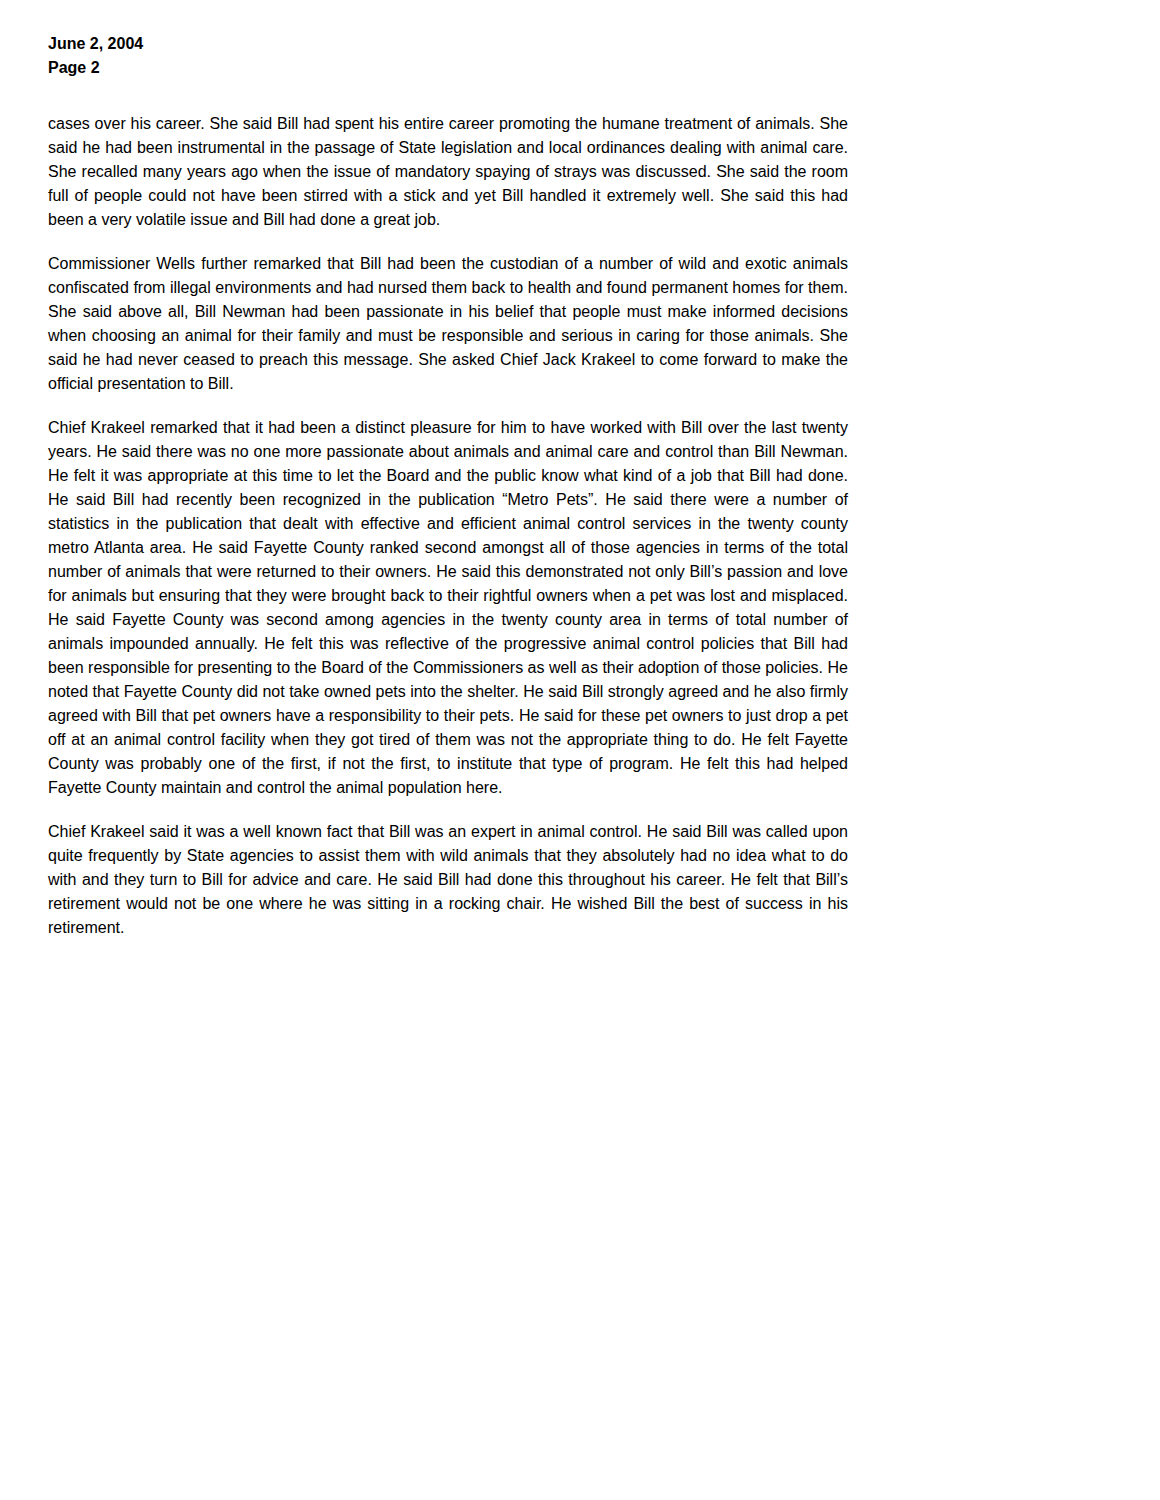June 2, 2004 Page 2
cases over his career. She said Bill had spent his entire career promoting the humane treatment of animals. She said he had been instrumental in the passage of State legislation and local ordinances dealing with animal care. She recalled many years ago when the issue of mandatory spaying of strays was discussed. She said the room full of people could not have been stirred with a stick and yet Bill handled it extremely well. She said this had been a very volatile issue and Bill had done a great job.
Commissioner Wells further remarked that Bill had been the custodian of a number of wild and exotic animals confiscated from illegal environments and had nursed them back to health and found permanent homes for them. She said above all, Bill Newman had been passionate in his belief that people must make informed decisions when choosing an animal for their family and must be responsible and serious in caring for those animals. She said he had never ceased to preach this message. She asked Chief Jack Krakeel to come forward to make the official presentation to Bill.
Chief Krakeel remarked that it had been a distinct pleasure for him to have worked with Bill over the last twenty years. He said there was no one more passionate about animals and animal care and control than Bill Newman. He felt it was appropriate at this time to let the Board and the public know what kind of a job that Bill had done. He said Bill had recently been recognized in the publication “Metro Pets”. He said there were a number of statistics in the publication that dealt with effective and efficient animal control services in the twenty county metro Atlanta area. He said Fayette County ranked second amongst all of those agencies in terms of the total number of animals that were returned to their owners. He said this demonstrated not only Bill’s passion and love for animals but ensuring that they were brought back to their rightful owners when a pet was lost and misplaced. He said Fayette County was second among agencies in the twenty county area in terms of total number of animals impounded annually. He felt this was reflective of the progressive animal control policies that Bill had been responsible for presenting to the Board of the Commissioners as well as their adoption of those policies. He noted that Fayette County did not take owned pets into the shelter. He said Bill strongly agreed and he also firmly agreed with Bill that pet owners have a responsibility to their pets. He said for these pet owners to just drop a pet off at an animal control facility when they got tired of them was not the appropriate thing to do. He felt Fayette County was probably one of the first, if not the first, to institute that type of program. He felt this had helped Fayette County maintain and control the animal population here.
Chief Krakeel said it was a well known fact that Bill was an expert in animal control. He said Bill was called upon quite frequently by State agencies to assist them with wild animals that they absolutely had no idea what to do with and they turn to Bill for advice and care. He said Bill had done this throughout his career. He felt that Bill’s retirement would not be one where he was sitting in a rocking chair. He wished Bill the best of success in his retirement.